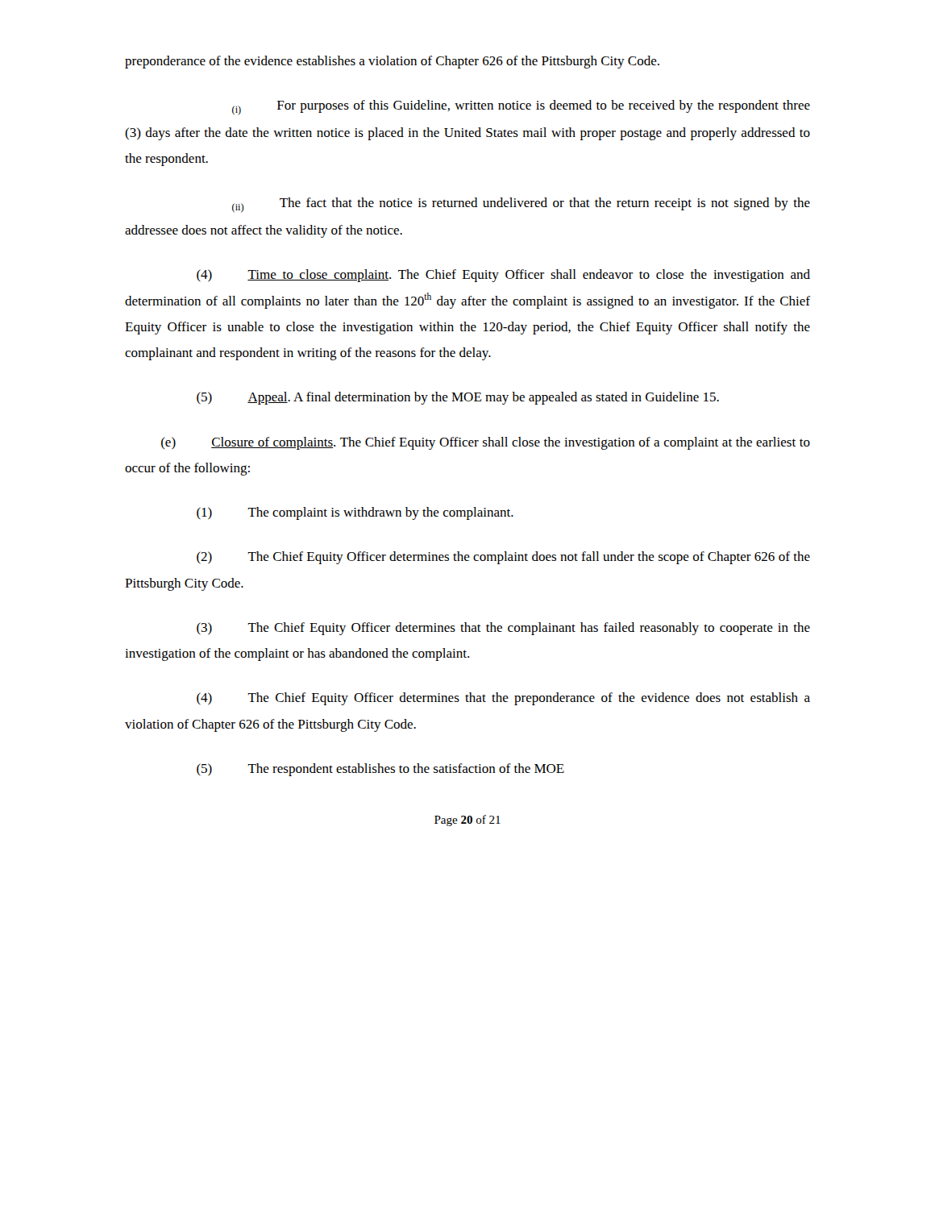preponderance of the evidence establishes a violation of Chapter 626 of the Pittsburgh City Code.
(i) For purposes of this Guideline, written notice is deemed to be received by the respondent three (3) days after the date the written notice is placed in the United States mail with proper postage and properly addressed to the respondent.
(ii) The fact that the notice is returned undelivered or that the return receipt is not signed by the addressee does not affect the validity of the notice.
(4) Time to close complaint. The Chief Equity Officer shall endeavor to close the investigation and determination of all complaints no later than the 120th day after the complaint is assigned to an investigator. If the Chief Equity Officer is unable to close the investigation within the 120-day period, the Chief Equity Officer shall notify the complainant and respondent in writing of the reasons for the delay.
(5) Appeal. A final determination by the MOE may be appealed as stated in Guideline 15.
(e) Closure of complaints. The Chief Equity Officer shall close the investigation of a complaint at the earliest to occur of the following:
(1) The complaint is withdrawn by the complainant.
(2) The Chief Equity Officer determines the complaint does not fall under the scope of Chapter 626 of the Pittsburgh City Code.
(3) The Chief Equity Officer determines that the complainant has failed reasonably to cooperate in the investigation of the complaint or has abandoned the complaint.
(4) The Chief Equity Officer determines that the preponderance of the evidence does not establish a violation of Chapter 626 of the Pittsburgh City Code.
(5) The respondent establishes to the satisfaction of the MOE
Page 20 of 21